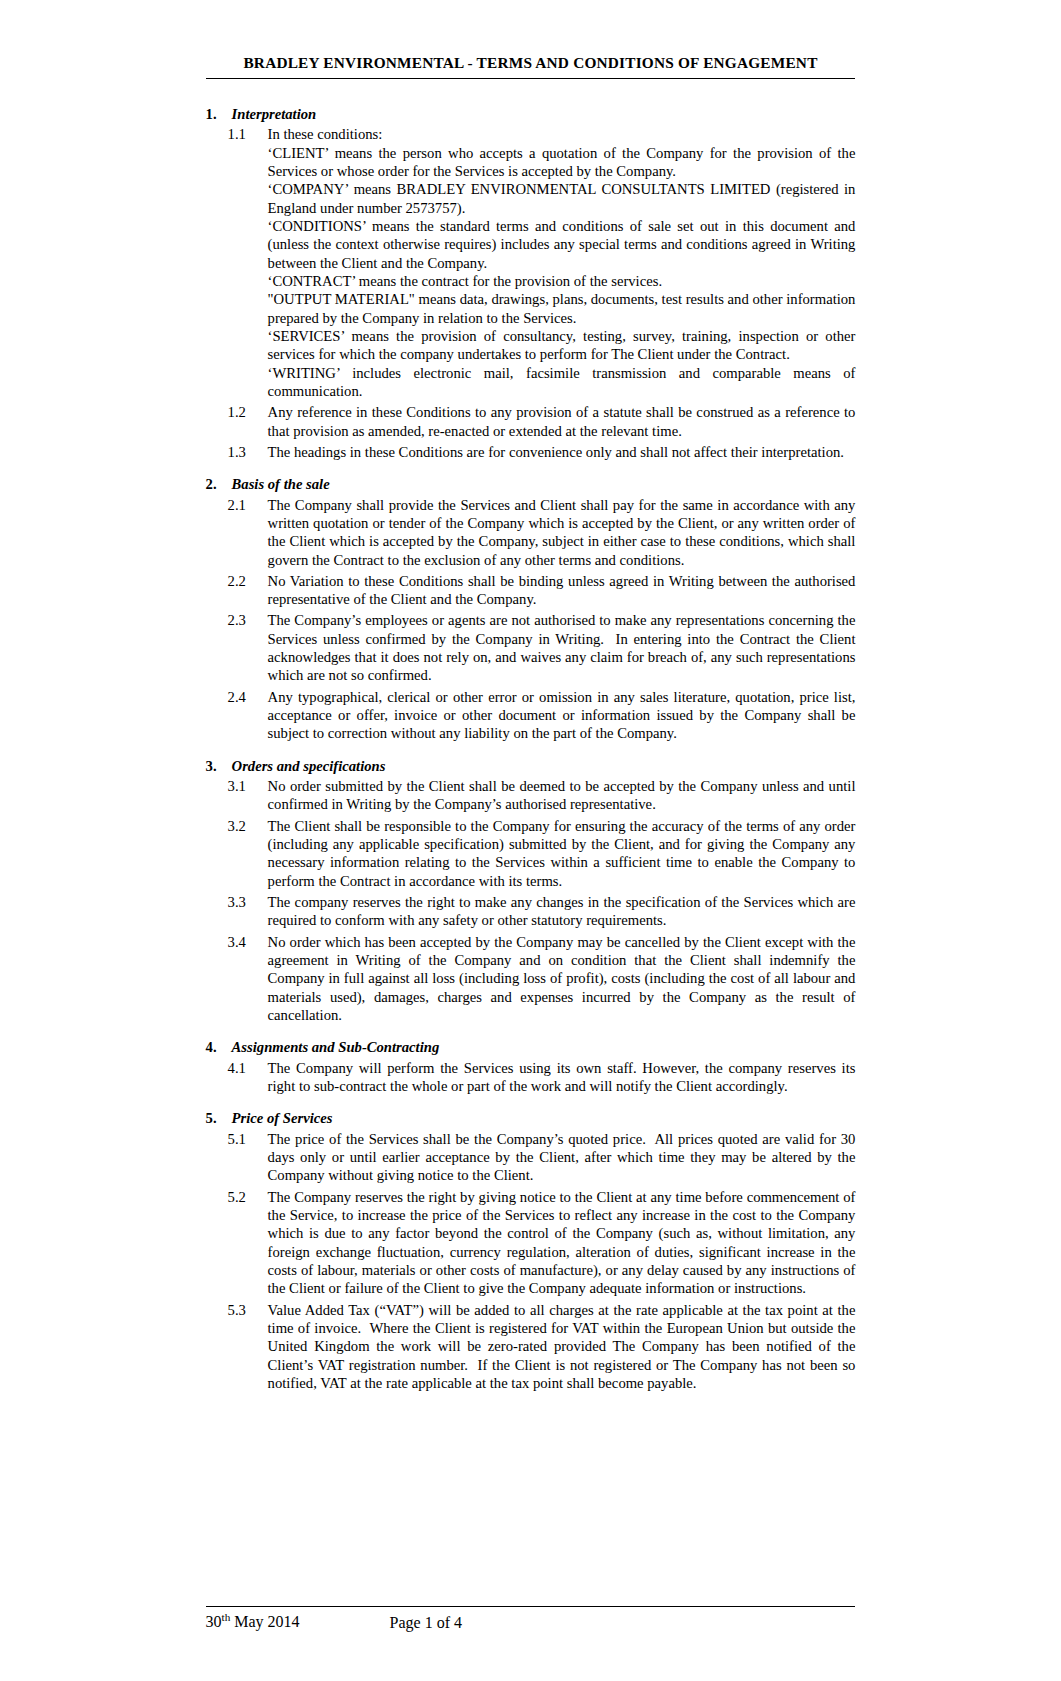BRADLEY ENVIRONMENTAL - TERMS AND CONDITIONS OF ENGAGEMENT
1. Interpretation
1.1 In these conditions:
‘CLIENT’ means the person who accepts a quotation of the Company for the provision of the Services or whose order for the Services is accepted by the Company.
‘COMPANY’ means BRADLEY ENVIRONMENTAL CONSULTANTS LIMITED (registered in England under number 2573757).
‘CONDITIONS’ means the standard terms and conditions of sale set out in this document and (unless the context otherwise requires) includes any special terms and conditions agreed in Writing between the Client and the Company.
‘CONTRACT’ means the contract for the provision of the services.
"OUTPUT MATERIAL" means data, drawings, plans, documents, test results and other information prepared by the Company in relation to the Services.
‘SERVICES’ means the provision of consultancy, testing, survey, training, inspection or other services for which the company undertakes to perform for The Client under the Contract.
‘WRITING’ includes electronic mail, facsimile transmission and comparable means of communication.
1.2 Any reference in these Conditions to any provision of a statute shall be construed as a reference to that provision as amended, re-enacted or extended at the relevant time.
1.3 The headings in these Conditions are for convenience only and shall not affect their interpretation.
2. Basis of the sale
2.1 The Company shall provide the Services and Client shall pay for the same in accordance with any written quotation or tender of the Company which is accepted by the Client, or any written order of the Client which is accepted by the Company, subject in either case to these conditions, which shall govern the Contract to the exclusion of any other terms and conditions.
2.2 No Variation to these Conditions shall be binding unless agreed in Writing between the authorised representative of the Client and the Company.
2.3 The Company’s employees or agents are not authorised to make any representations concerning the Services unless confirmed by the Company in Writing. In entering into the Contract the Client acknowledges that it does not rely on, and waives any claim for breach of, any such representations which are not so confirmed.
2.4 Any typographical, clerical or other error or omission in any sales literature, quotation, price list, acceptance or offer, invoice or other document or information issued by the Company shall be subject to correction without any liability on the part of the Company.
3. Orders and specifications
3.1 No order submitted by the Client shall be deemed to be accepted by the Company unless and until confirmed in Writing by the Company’s authorised representative.
3.2 The Client shall be responsible to the Company for ensuring the accuracy of the terms of any order (including any applicable specification) submitted by the Client, and for giving the Company any necessary information relating to the Services within a sufficient time to enable the Company to perform the Contract in accordance with its terms.
3.3 The company reserves the right to make any changes in the specification of the Services which are required to conform with any safety or other statutory requirements.
3.4 No order which has been accepted by the Company may be cancelled by the Client except with the agreement in Writing of the Company and on condition that the Client shall indemnify the Company in full against all loss (including loss of profit), costs (including the cost of all labour and materials used), damages, charges and expenses incurred by the Company as the result of cancellation.
4. Assignments and Sub-Contracting
4.1 The Company will perform the Services using its own staff. However, the company reserves its right to sub-contract the whole or part of the work and will notify the Client accordingly.
5. Price of Services
5.1 The price of the Services shall be the Company’s quoted price. All prices quoted are valid for 30 days only or until earlier acceptance by the Client, after which time they may be altered by the Company without giving notice to the Client.
5.2 The Company reserves the right by giving notice to the Client at any time before commencement of the Service, to increase the price of the Services to reflect any increase in the cost to the Company which is due to any factor beyond the control of the Company (such as, without limitation, any foreign exchange fluctuation, currency regulation, alteration of duties, significant increase in the costs of labour, materials or other costs of manufacture), or any delay caused by any instructions of the Client or failure of the Client to give the Company adequate information or instructions.
5.3 Value Added Tax (“VAT”) will be added to all charges at the rate applicable at the tax point at the time of invoice. Where the Client is registered for VAT within the European Union but outside the United Kingdom the work will be zero-rated provided The Company has been notified of the Client’s VAT registration number. If the Client is not registered or The Company has not been so notified, VAT at the rate applicable at the tax point shall become payable.
30th May 2014 Page 1 of 4